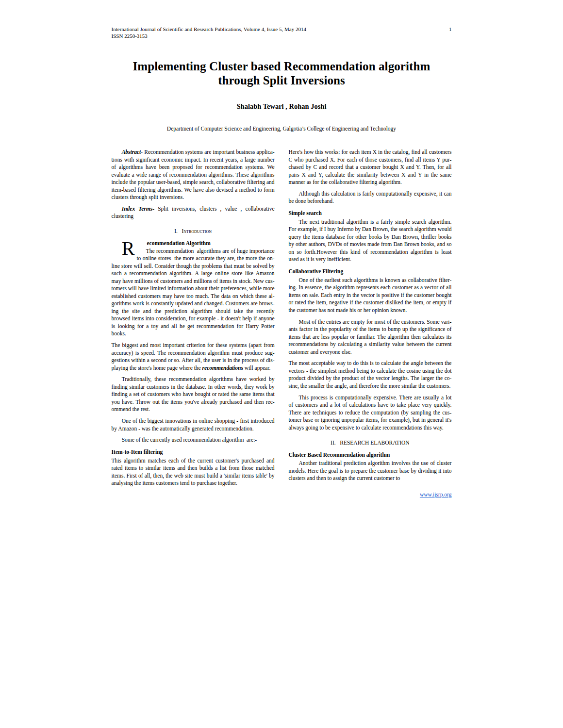International Journal of Scientific and Research Publications, Volume 4, Issue 5, May 2014
ISSN 2250-3153 1
Implementing Cluster based Recommendation algorithm through Split Inversions
Shalabh Tewari , Rohan Joshi
Department of Computer Science and Engineering, Galgotia’s College of Engineering and Technology
Abstract- Recommendation systems are important business applications with significant economic impact. In recent years, a large number of algorithms have been proposed for recommendation systems. We evaluate a wide range of recommendation algorithms. These algorithms include the popular user-based, simple search, collaborative filtering and item-based filtering algorithms. We have also devised a method to form clusters through split inversions.
Index Terms- Split inversions, clusters , value , collaborative clustering
I. Introduction
Recommendation Algorithm
The recommendation algorithms are of huge importance to online stores the more accurate they are, the more the online store will sell. Consider though the problems that must be solved by such a recommendation algorithm. A large online store like Amazon may have millions of customers and millions of items in stock. New customers will have limited information about their preferences, while more established customers may have too much. The data on which these algorithms work is constantly updated and changed. Customers are browsing the site and the prediction algorithm should take the recently browsed items into consideration, for example - it doesn't help if anyone is looking for a toy and all he get recommendation for Harry Potter books.
The biggest and most important criterion for these systems (apart from accuracy) is speed. The recommendation algorithm must produce suggestions within a second or so. After all, the user is in the process of displaying the store's home page where the recommendations will appear.
Traditionally, these recommendation algorithms have worked by finding similar customers in the database. In other words, they work by finding a set of customers who have bought or rated the same items that you have. Throw out the items you've already purchased and then recommend the rest.
One of the biggest innovations in online shopping - first introduced by Amazon - was the automatically generated recommendation.
Some of the currently used recommendation algorithm are:-
Item-to-Item filtering
This algorithm matches each of the current customer's purchased and rated items to similar items and then builds a list from those matched items. First of all, then, the web site must build a 'similar items table' by analysing the items customers tend to purchase together.
Here's how this works: for each item X in the catalog, find all customers C who purchased X. For each of those customers, find all items Y purchased by C and record that a customer bought X and Y. Then, for all pairs X and Y, calculate the similarity between X and Y in the same manner as for the collaborative filtering algorithm.
Although this calculation is fairly computationally expensive, it can be done beforehand.
Simple search
The next traditional algorithm is a fairly simple search algorithm. For example, if I buy Inferno by Dan Brown, the search algorithm would query the items database for other books by Dan Brown, thriller books by other authors, DVDs of movies made from Dan Brown books, and so on so forth.However this kind of recommendation algorithm is least used as it is very inefficient.
Collaborative Filtering
One of the earliest such algorithms is known as collaborative filtering. In essence, the algorithm represents each customer as a vector of all items on sale. Each entry in the vector is positive if the customer bought or rated the item, negative if the customer disliked the item, or empty if the customer has not made his or her opinion known.
Most of the entries are empty for most of the customers. Some variants factor in the popularity of the items to bump up the significance of items that are less popular or familiar. The algorithm then calculates its recommendations by calculating a similarity value between the current customer and everyone else.
The most acceptable way to do this is to calculate the angle between the vectors - the simplest method being to calculate the cosine using the dot product divided by the product of the vector lengths. The larger the cosine, the smaller the angle, and therefore the more similar the customers.
This process is computationally expensive. There are usually a lot of customers and a lot of calculations have to take place very quickly. There are techniques to reduce the computation (by sampling the customer base or ignoring unpopular items, for example), but in general it's always going to be expensive to calculate recommendations this way.
II. RESEARCH ELABORATION
Cluster Based Recommendation algorithm
Another traditional prediction algorithm involves the use of cluster models. Here the goal is to prepare the customer base by dividing it into clusters and then to assign the current customer to
www.ijsrp.org